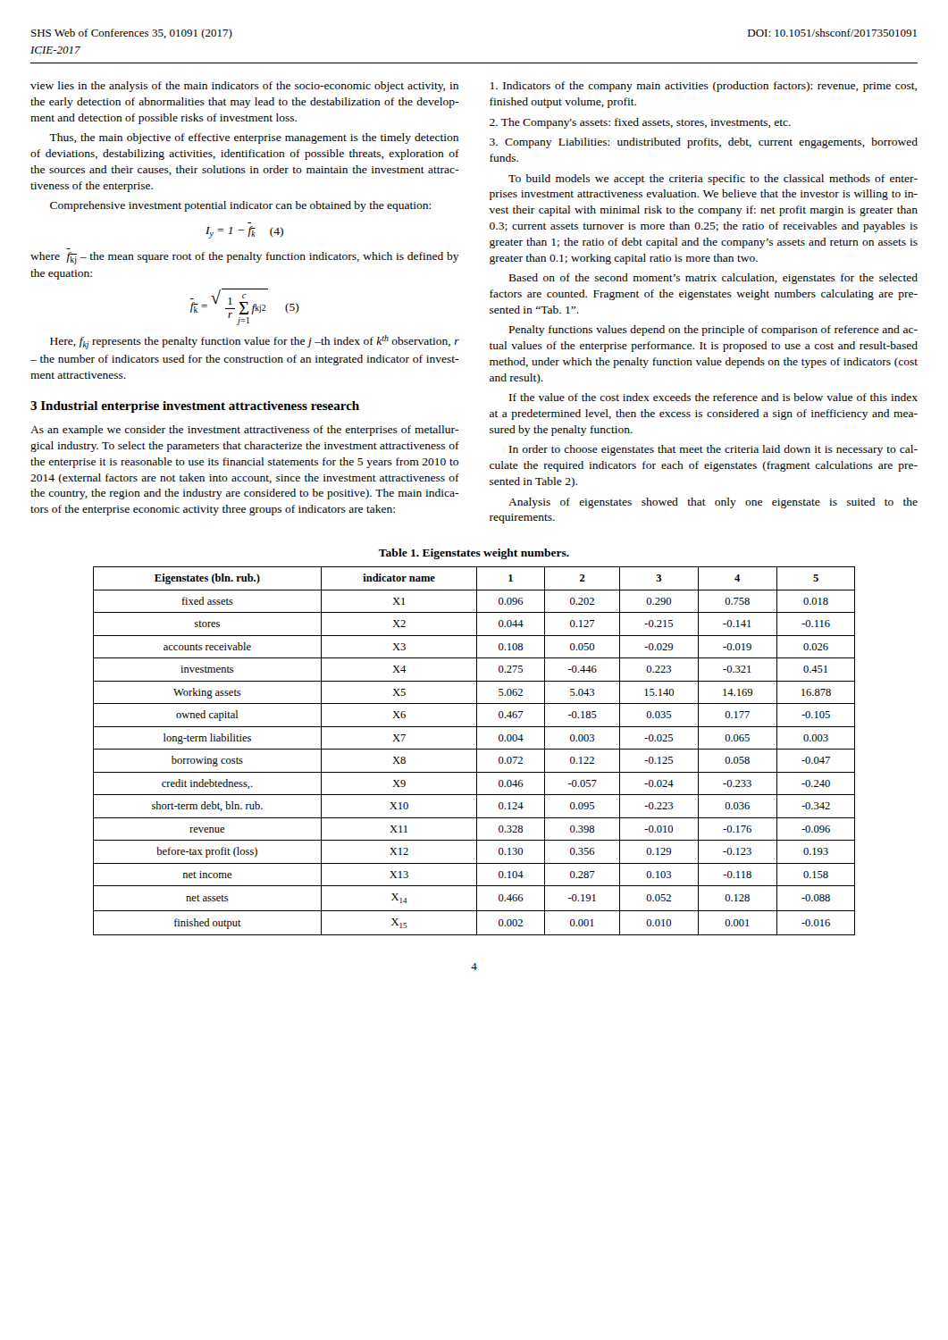SHS Web of Conferences 35, 01091 (2017)
DOI: 10.1051/shsconf/20173501091
ICIE-2017
view lies in the analysis of the main indicators of the socio-economic object activity, in the early detection of abnormalities that may lead to the destabilization of the development and detection of possible risks of investment loss.
Thus, the main objective of effective enterprise management is the timely detection of deviations, destabilizing activities, identification of possible threats, exploration of the sources and their causes, their solutions in order to maintain the investment attractiveness of the enterprise.
Comprehensive investment potential indicator can be obtained by the equation:
Iy = 1 − fk (4)
where fkj – the mean square root of the penalty function indicators, which is defined by the equation:
fk = √ 1 r cΣj=1 fkj2 (5)
Here, fkj represents the penalty function value for the j –th index of kth observation, r – the number of indicators used for the construction of an integrated indicator of investment attractiveness.
3 Industrial enterprise investment attractiveness research
As an example we consider the investment attractiveness of the enterprises of metallurgical industry. To select the parameters that characterize the investment attractiveness of the enterprise it is reasonable to use its financial statements for the 5 years from 2010 to 2014 (external factors are not taken into account, since the investment attractiveness of the country, the region and the industry are considered to be positive). The main indicators of the enterprise economic activity three groups of indicators are taken:
1. Indicators of the company main activities (production factors): revenue, prime cost, finished output volume, profit.
2. The Company's assets: fixed assets, stores, investments, etc.
3. Company Liabilities: undistributed profits, debt, current engagements, borrowed funds.
To build models we accept the criteria specific to the classical methods of enterprises investment attractiveness evaluation. We believe that the investor is willing to invest their capital with minimal risk to the company if: net profit margin is greater than 0.3; current assets turnover is more than 0.25; the ratio of receivables and payables is greater than 1; the ratio of debt capital and the company’s assets and return on assets is greater than 0.1; working capital ratio is more than two.
Based on of the second moment’s matrix calculation, eigenstates for the selected factors are counted. Fragment of the eigenstates weight numbers calculating are presented in “Tab. 1”.
Penalty functions values depend on the principle of comparison of reference and actual values of the enterprise performance. It is proposed to use a cost and result-based method, under which the penalty function value depends on the types of indicators (cost and result).
If the value of the cost index exceeds the reference and is below value of this index at a predetermined level, then the excess is considered a sign of inefficiency and measured by the penalty function.
In order to choose eigenstates that meet the criteria laid down it is necessary to calculate the required indicators for each of eigenstates (fragment calculations are presented in Table 2).
Analysis of eigenstates showed that only one eigenstate is suited to the requirements.
Table 1. Eigenstates weight numbers.
| Eigenstates (bln. rub.) | indicator name | 1 | 2 | 3 | 4 | 5 |
| --- | --- | --- | --- | --- | --- | --- |
| fixed assets | X1 | 0.096 | 0.202 | 0.290 | 0.758 | 0.018 |
| stores | X2 | 0.044 | 0.127 | -0.215 | -0.141 | -0.116 |
| accounts receivable | X3 | 0.108 | 0.050 | -0.029 | -0.019 | 0.026 |
| investments | X4 | 0.275 | -0.446 | 0.223 | -0.321 | 0.451 |
| Working assets | X5 | 5.062 | 5.043 | 15.140 | 14.169 | 16.878 |
| owned capital | X6 | 0.467 | -0.185 | 0.035 | 0.177 | -0.105 |
| long-term liabilities | X7 | 0.004 | 0.003 | -0.025 | 0.065 | 0.003 |
| borrowing costs | X8 | 0.072 | 0.122 | -0.125 | 0.058 | -0.047 |
| credit indebtedness,. | X9 | 0.046 | -0.057 | -0.024 | -0.233 | -0.240 |
| short-term debt, bln. rub. | X10 | 0.124 | 0.095 | -0.223 | 0.036 | -0.342 |
| revenue | X11 | 0.328 | 0.398 | -0.010 | -0.176 | -0.096 |
| before-tax profit (loss) | X12 | 0.130 | 0.356 | 0.129 | -0.123 | 0.193 |
| net income | X13 | 0.104 | 0.287 | 0.103 | -0.118 | 0.158 |
| net assets | X 14 | 0.466 | -0.191 | 0.052 | 0.128 | -0.088 |
| finished output | X 15 | 0.002 | 0.001 | 0.010 | 0.001 | -0.016 |
4